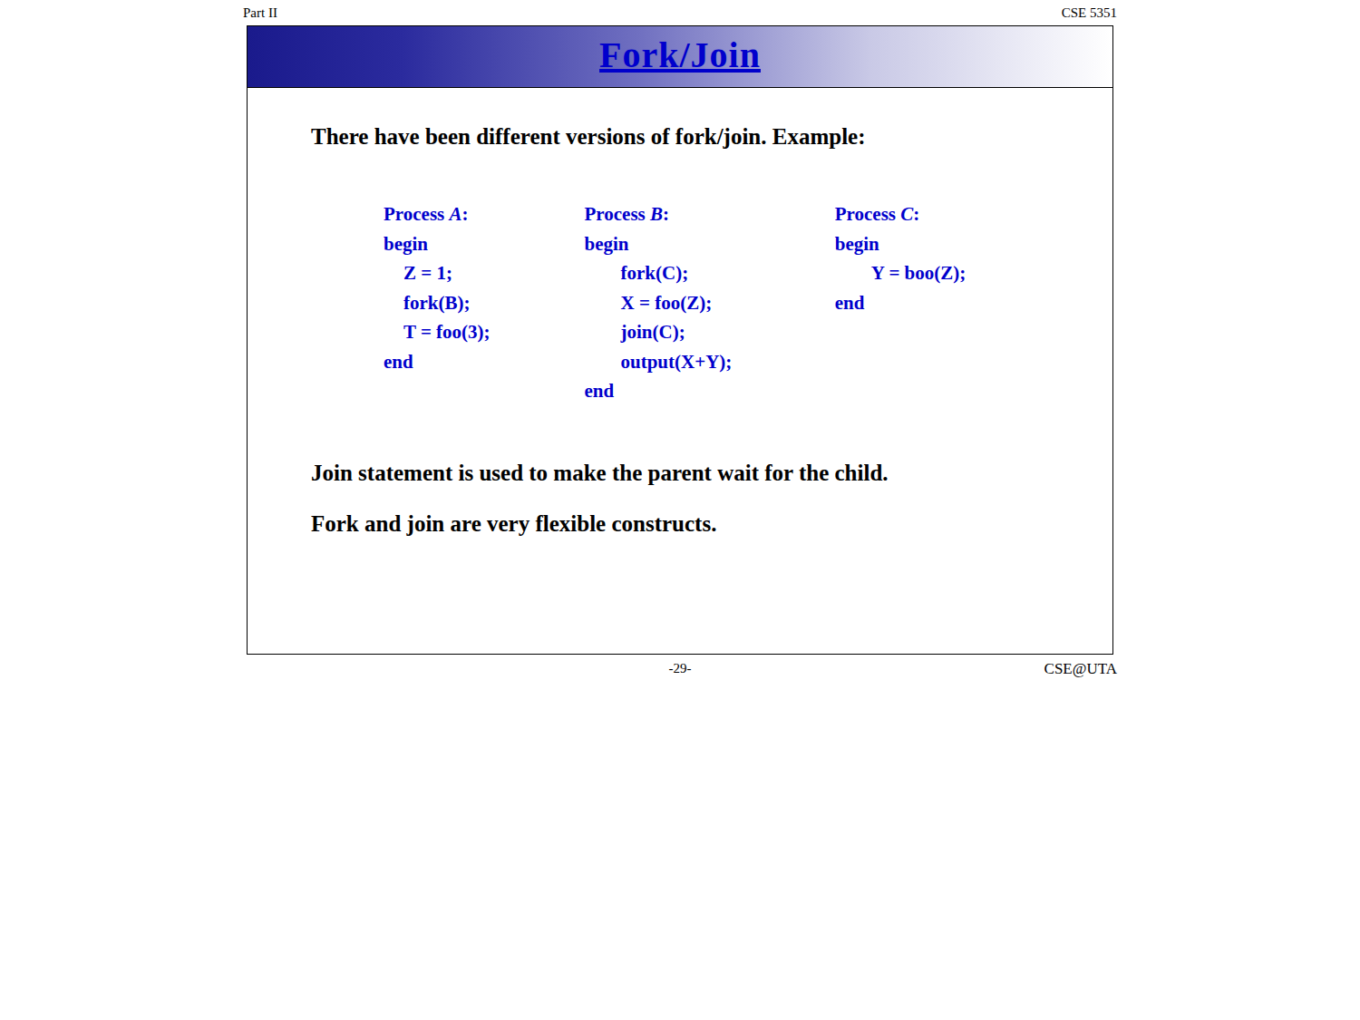Part II
CSE 5351
Fork/Join
There have been different versions of fork/join. Example:
Process A:
begin
Z = 1;
fork(B);
T = foo(3);
end
Process B:
begin
fork(C);
X = foo(Z);
join(C);
output(X+Y);
end
Process C:
begin
Y = boo(Z);
end
Join statement is used to make the parent wait for the child.
Fork and join are very flexible constructs.
-29-
CSE@UTA